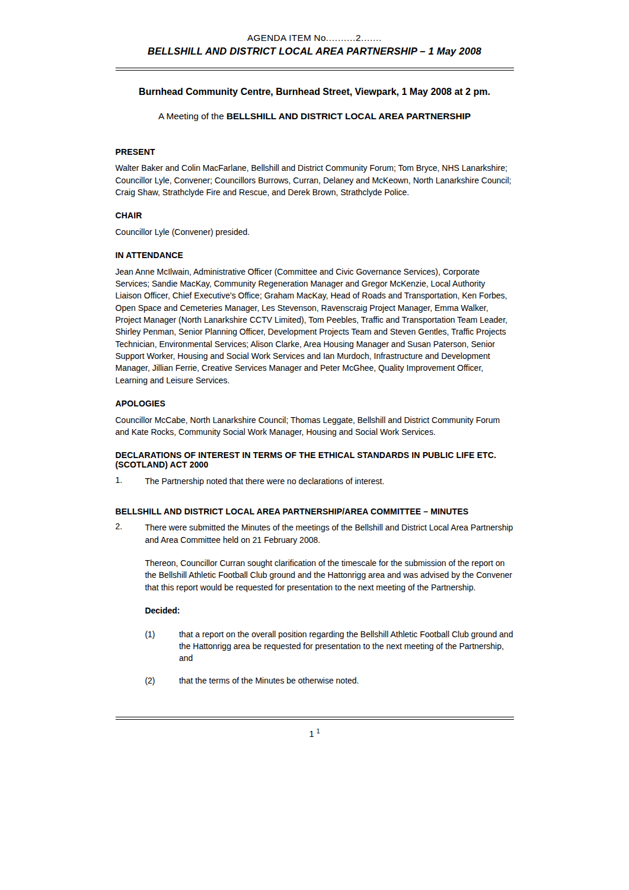AGENDA ITEM No.......... 2.......
BELLSHILL AND DISTRICT LOCAL AREA PARTNERSHIP – 1 May 2008
Burnhead Community Centre, Burnhead Street, Viewpark, 1 May 2008 at 2 pm.
A Meeting of the BELLSHILL AND DISTRICT LOCAL AREA PARTNERSHIP
PRESENT
Walter Baker and Colin MacFarlane, Bellshill and District Community Forum; Tom Bryce, NHS Lanarkshire; Councillor Lyle, Convener; Councillors Burrows, Curran, Delaney and McKeown, North Lanarkshire Council; Craig Shaw, Strathclyde Fire and Rescue, and Derek Brown, Strathclyde Police.
CHAIR
Councillor Lyle (Convener) presided.
IN ATTENDANCE
Jean Anne McIlwain, Administrative Officer (Committee and Civic Governance Services), Corporate Services; Sandie MacKay, Community Regeneration Manager and Gregor McKenzie, Local Authority Liaison Officer, Chief Executive's Office; Graham MacKay, Head of Roads and Transportation, Ken Forbes, Open Space and Cemeteries Manager, Les Stevenson, Ravenscraig Project Manager, Emma Walker, Project Manager (North Lanarkshire CCTV Limited), Tom Peebles, Traffic and Transportation Team Leader, Shirley Penman, Senior Planning Officer, Development Projects Team and Steven Gentles, Traffic Projects Technician, Environmental Services; Alison Clarke, Area Housing Manager and Susan Paterson, Senior Support Worker, Housing and Social Work Services and Ian Murdoch, Infrastructure and Development Manager, Jillian Ferrie, Creative Services Manager and Peter McGhee, Quality Improvement Officer, Learning and Leisure Services.
APOLOGIES
Councillor McCabe, North Lanarkshire Council; Thomas Leggate, Bellshill and District Community Forum and Kate Rocks, Community Social Work Manager, Housing and Social Work Services.
DECLARATIONS OF INTEREST IN TERMS OF THE ETHICAL STANDARDS IN PUBLIC LIFE ETC. (SCOTLAND) ACT 2000
1.
The Partnership noted that there were no declarations of interest.
BELLSHILL AND DISTRICT LOCAL AREA PARTNERSHIP/AREA COMMITTEE – MINUTES
2.
There were submitted the Minutes of the meetings of the Bellshill and District Local Area Partnership and Area Committee held on 21 February 2008.
Thereon, Councillor Curran sought clarification of the timescale for the submission of the report on the Bellshill Athletic Football Club ground and the Hattonrigg area and was advised by the Convener that this report would be requested for presentation to the next meeting of the Partnership.
Decided:
(1)
that a report on the overall position regarding the Bellshill Athletic Football Club ground and the Hattonrigg area be requested for presentation to the next meeting of the Partnership, and
(2)
that the terms of the Minutes be otherwise noted.
1 1